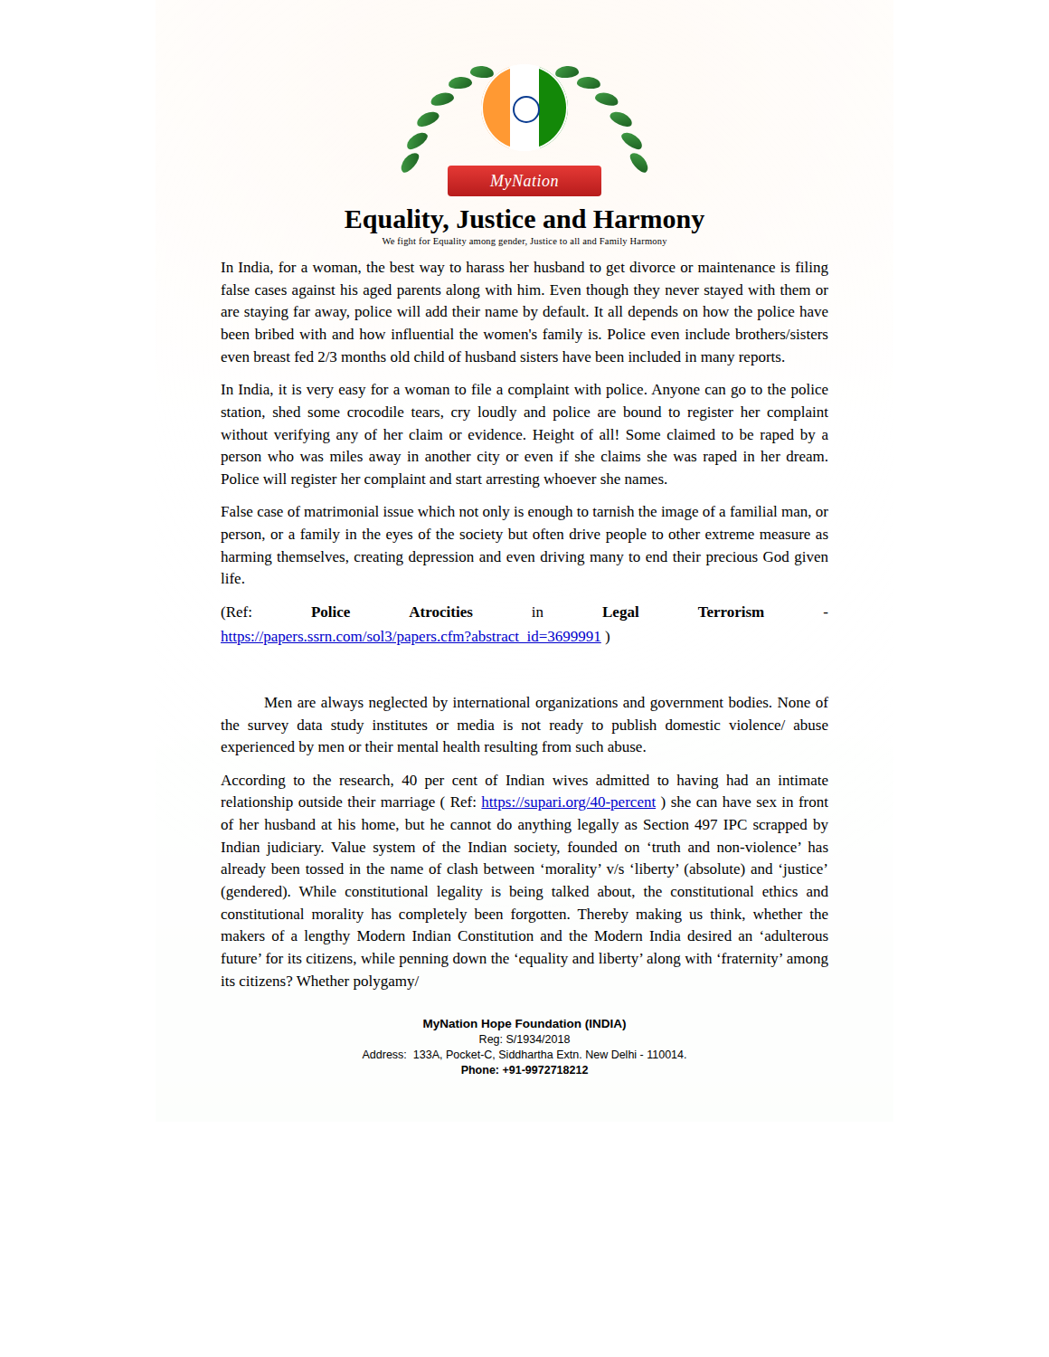MyNation
Equality, Justice and Harmony
We fight for Equality among gender, Justice to all and Family Harmony
In India, for a woman, the best way to harass her husband to get divorce or maintenance is filing false cases against his aged parents along with him. Even though they never stayed with them or are staying far away, police will add their name by default. It all depends on how the police have been bribed with and how influential the women's family is. Police even include brothers/sisters even breast fed 2/3 months old child of husband sisters have been included in many reports.
In India, it is very easy for a woman to file a complaint with police. Anyone can go to the police station, shed some crocodile tears, cry loudly and police are bound to register her complaint without verifying any of her claim or evidence. Height of all! Some claimed to be raped by a person who was miles away in another city or even if she claims she was raped in her dream. Police will register her complaint and start arresting whoever she names.
False case of matrimonial issue which not only is enough to tarnish the image of a familial man, or person, or a family in the eyes of the society but often drive people to other extreme measure as harming themselves, creating depression and even driving many to end their precious God given life.
(Ref: Police Atrocities in Legal Terrorism -
https://papers.ssrn.com/sol3/papers.cfm?abstract_id=3699991 )
Men are always neglected by international organizations and government bodies. None of the survey data study institutes or media is not ready to publish domestic violence/ abuse experienced by men or their mental health resulting from such abuse.
According to the research, 40 per cent of Indian wives admitted to having had an intimate relationship outside their marriage ( Ref: https://supari.org/40-percent ) she can have sex in front of her husband at his home, but he cannot do anything legally as Section 497 IPC scrapped by Indian judiciary. Value system of the Indian society, founded on ‘truth and non-violence’ has already been tossed in the name of clash between ‘morality’ v/s ‘liberty’ (absolute) and ‘justice’ (gendered). While constitutional legality is being talked about, the constitutional ethics and constitutional morality has completely been forgotten. Thereby making us think, whether the makers of a lengthy Modern Indian Constitution and the Modern India desired an ‘adulterous future’ for its citizens, while penning down the ‘equality and liberty’ along with ‘fraternity’ among its citizens? Whether polygamy/
MyNation Hope Foundation (INDIA)
Reg: S/1934/2018
Address: 133A, Pocket-C, Siddhartha Extn. New Delhi - 110014.
Phone: +91-9972718212